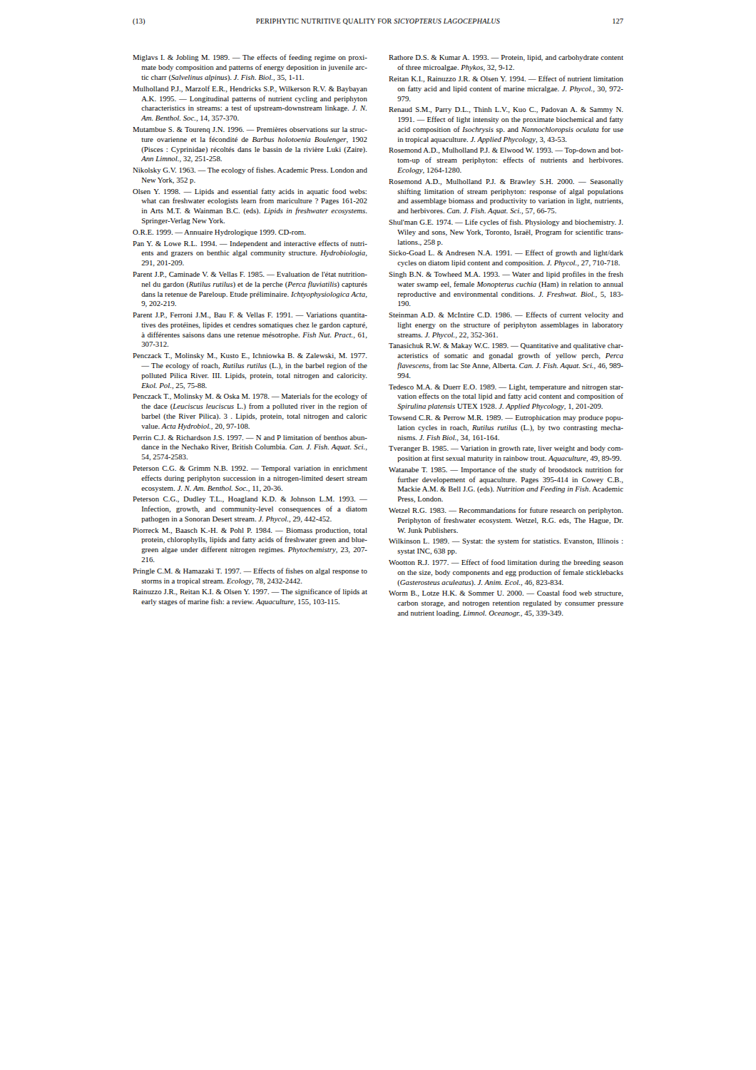(13)
Periphytic nutritive quality for Sicyopterus lagocephalus
127
Miglavs I. & Jobling M. 1989. — The effects of feeding regime on proximate body composition and patterns of energy deposition in juvenile arctic charr (Salvelinus alpinus). J. Fish. Biol., 35, 1-11.
Mulholland P.J., Marzolf E.R., Hendricks S.P., Wilkerson R.V. & Baybayan A.K. 1995. — Longitudinal patterns of nutrient cycling and periphyton characteristics in streams: a test of upstream-downstream linkage. J. N. Am. Benthol. Soc., 14, 357-370.
Mutambue S. & Tourenq J.N. 1996. — Premières observations sur la structure ovarienne et la fécondité de Barbus holotoenia Boulenger, 1902 (Pisces : Cyprinidae) récoltés dans le bassin de la rivière Luki (Zaire). Ann Limnol., 32, 251-258.
Nikolsky G.V. 1963. — The ecology of fishes. Academic Press. London and New York, 352 p.
Olsen Y. 1998. — Lipids and essential fatty acids in aquatic food webs: what can freshwater ecologists learn from mariculture ? Pages 161-202 in Arts M.T. & Wainman B.C. (eds). Lipids in freshwater ecosystems. Springer-Verlag New York.
O.R.E. 1999. — Annuaire Hydrologique 1999. CD-rom.
Pan Y. & Lowe R.L. 1994. — Independent and interactive effects of nutrients and grazers on benthic algal community structure. Hydrobiologia, 291, 201-209.
Parent J.P., Caminade V. & Vellas F. 1985. — Evaluation de l'état nutritionnel du gardon (Rutilus rutilus) et de la perche (Perca fluviatilis) capturés dans la retenue de Pareloup. Etude préliminaire. Ichtyophysiologica Acta, 9, 202-219.
Parent J.P., Ferroni J.M., Bau F. & Vellas F. 1991. — Variations quantitatives des protéines, lipides et cendres somatiques chez le gardon capturé, à différentes saisons dans une retenue mésotrophe. Fish Nut. Pract., 61, 307-312.
Penczack T., Molinsky M., Kusto E., Ichniowka B. & Zalewski, M. 1977. — The ecology of roach, Rutilus rutilus (L.), in the barbel region of the polluted Pilica River. III. Lipids, protein, total nitrogen and caloricity. Ekol. Pol., 25, 75-88.
Penczack T., Molinsky M. & Oska M. 1978. — Materials for the ecology of the dace (Leuciscus leuciscus L.) from a polluted river in the region of barbel (the River Pilica). 3 . Lipids, protein, total nitrogen and caloric value. Acta Hydrobiol., 20, 97-108.
Perrin C.J. & Richardson J.S. 1997. — N and P limitation of benthos abundance in the Nechako River, British Columbia. Can. J. Fish. Aquat. Sci., 54, 2574-2583.
Peterson C.G. & Grimm N.B. 1992. — Temporal variation in enrichment effects during periphyton succession in a nitrogen-limited desert stream ecosystem. J. N. Am. Benthol. Soc., 11, 20-36.
Peterson C.G., Dudley T.L., Hoagland K.D. & Johnson L.M. 1993. — Infection, growth, and community-level consequences of a diatom pathogen in a Sonoran Desert stream. J. Phycol., 29, 442-452.
Piorreck M., Baasch K.-H. & Pohl P. 1984. — Biomass production, total protein, chlorophylls, lipids and fatty acids of freshwater green and blue-green algae under different nitrogen regimes. Phytochemistry, 23, 207-216.
Pringle C.M. & Hamazaki T. 1997. — Effects of fishes on algal response to storms in a tropical stream. Ecology, 78, 2432-2442.
Rainuzzo J.R., Reitan K.I. & Olsen Y. 1997. — The significance of lipids at early stages of marine fish: a review. Aquaculture, 155, 103-115.
Rathore D.S. & Kumar A. 1993. — Protein, lipid, and carbohydrate content of three microalgae. Phykos, 32, 9-12.
Reitan K.I., Rainuzzo J.R. & Olsen Y. 1994. — Effect of nutrient limitation on fatty acid and lipid content of marine micralgae. J. Phycol., 30, 972-979.
Renaud S.M., Parry D.L., Thinh L.V., Kuo C., Padovan A. & Sammy N. 1991. — Effect of light intensity on the proximate biochemical and fatty acid composition of Isochrysis sp. and Nannochloropsis oculata for use in tropical aquaculture. J. Applied Phycology, 3, 43-53.
Rosemond A.D., Mulholland P.J. & Elwood W. 1993. — Top-down and bottom-up of stream periphyton: effects of nutrients and herbivores. Ecology, 1264-1280.
Rosemond A.D., Mulholland P.J. & Brawley S.H. 2000. — Seasonally shifting limitation of stream periphyton: response of algal populations and assemblage biomass and productivity to variation in light, nutrients, and herbivores. Can. J. Fish. Aquat. Sci., 57, 66-75.
Shul'man G.E. 1974. — Life cycles of fish. Physiology and biochemistry. J. Wiley and sons, New York, Toronto, Israël, Program for scientific translations., 258 p.
Sicko-Goad L. & Andresen N.A. 1991. — Effect of growth and light/dark cycles on diatom lipid content and composition. J. Phycol., 27, 710-718.
Singh B.N. & Towheed M.A. 1993. — Water and lipid profiles in the fresh water swamp eel, female Monopterus cuchia (Ham) in relation to annual reproductive and environmental conditions. J. Freshwat. Biol., 5, 183-190.
Steinman A.D. & McIntire C.D. 1986. — Effects of current velocity and light energy on the structure of periphyton assemblages in laboratory streams. J. Phycol., 22, 352-361.
Tanasichuk R.W. & Makay W.C. 1989. — Quantitative and qualitative characteristics of somatic and gonadal growth of yellow perch, Perca flavescens, from lac Ste Anne, Alberta. Can. J. Fish. Aquat. Sci., 46, 989-994.
Tedesco M.A. & Duerr E.O. 1989. — Light, temperature and nitrogen starvation effects on the total lipid and fatty acid content and composition of Spirulina platensis UTEX 1928. J. Applied Phycology, 1, 201-209.
Towsend C.R. & Perrow M.R. 1989. — Eutrophication may produce population cycles in roach, Rutilus rutilus (L.), by two contrasting mechanisms. J. Fish Biol., 34, 161-164.
Tveranger B. 1985. — Variation in growth rate, liver weight and body composition at first sexual maturity in rainbow trout. Aquaculture, 49, 89-99.
Watanabe T. 1985. — Importance of the study of broodstock nutrition for further developement of aquaculture. Pages 395-414 in Cowey C.B., Mackie A.M. & Bell J.G. (eds). Nutrition and Feeding in Fish. Academic Press, London.
Wetzel R.G. 1983. — Recommandations for future research on periphyton. Periphyton of freshwater ecosystem. Wetzel, R.G. eds, The Hague, Dr. W. Junk Publishers.
Wilkinson L. 1989. — Systat: the system for statistics. Evanston, Illinois : systat INC, 638 pp.
Wootton R.J. 1977. — Effect of food limitation during the breeding season on the size, body components and egg production of female sticklebacks (Gasterosteus aculeatus). J. Anim. Ecol., 46, 823-834.
Worm B., Lotze H.K. & Sommer U. 2000. — Coastal food web structure, carbon storage, and notrogen retention regulated by consumer pressure and nutrient loading. Limnol. Oceanogr., 45, 339-349.